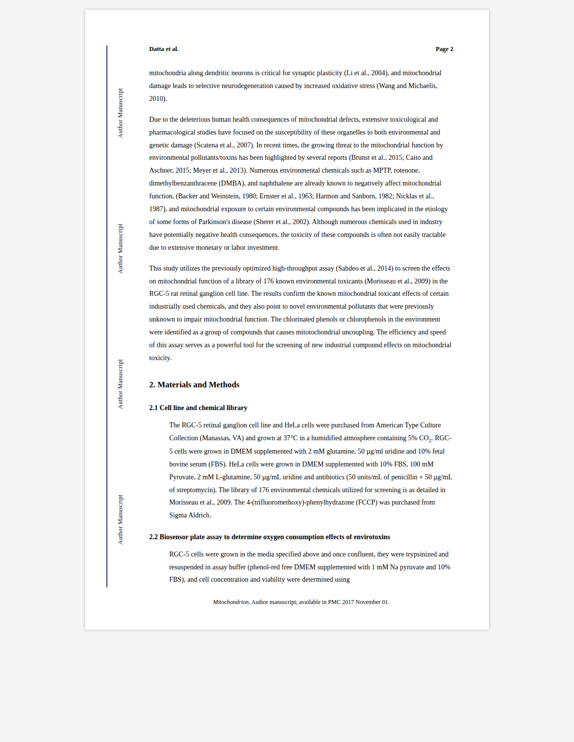Author Manuscript Author Manuscript Author Manuscript Author Manuscript
Datta et al. Page 2
mitochondria along dendritic neurons is critical for synaptic plasticity (Li et al., 2004), and mitochondrial damage leads to selective neurodegeneration caused by increased oxidative stress (Wang and Michaelis, 2010).
Due to the deleterious human health consequences of mitochondrial defects, extensive toxicological and pharmacological studies have focused on the susceptibility of these organelles to both environmental and genetic damage (Scatena et al., 2007). In recent times, the growing threat to the mitochondrial function by environmental pollutants/toxins has been highlighted by several reports (Brunst et al., 2015; Caito and Aschner, 2015; Meyer et al., 2013). Numerous environmental chemicals such as MPTP, rotenone, dimethylbenzanthracene (DMBA), and naphthalene are already known to negatively affect mitochondrial function, (Backer and Weinstein, 1980; Ernster et al., 1963; Harmon and Sanborn, 1982; Nicklas et al., 1987), and mitochondrial exposure to certain environmental compounds has been implicated in the etiology of some forms of Parkinson's disease (Sherer et al., 2002). Although numerous chemicals used in industry have potentially negative health consequences, the toxicity of these compounds is often not easily tractable due to extensive monetary or labor investment.
This study utilizes the previously optimized high-throughput assay (Sahdeo et al., 2014) to screen the effects on mitochondrial function of a library of 176 known environmental toxicants (Morisseau et al., 2009) in the RGC-5 rat retinal ganglion cell line. The results confirm the known mitochondrial toxicant effects of certain industrially used chemicals, and they also point to novel environmental pollutants that were previously unknown to impair mitochondrial function. The chlorinated phenols or chlorophenols in the environment were identified as a group of compounds that causes mitotochondrial uncoupling. The efficiency and speed of this assay serves as a powerful tool for the screening of new industrial compound effects on mitochondrial toxicity.
2. Materials and Methods
2.1 Cell line and chemical library
The RGC-5 retinal ganglion cell line and HeLa cells were purchased from American Type Culture Collection (Manassas, VA) and grown at 37°C in a humidified atmosphere containing 5% CO2. RGC-5 cells were grown in DMEM supplemented with 2 mM glutamine, 50 µg/ml uridine and 10% fetal bovine serum (FBS). HeLa cells were grown in DMEM supplemented with 10% FBS, 100 mM Pyruvate, 2 mM L-glutamine, 50 µg/mL uridine and antibiotics (50 units/mL of penicillin + 50 µg/mL of streptomycin). The library of 176 environmental chemicals utilized for screening is as detailed in Morisseau et al., 2009. The 4-(trifluoromethoxy)-phenylhydrazone (FCCP) was purchased from Sigma Aldrich.
2.2 Biosensor plate assay to determine oxygen consumption effects of envirotoxins
RGC-5 cells were grown in the media specified above and once confluent, they were trypsinized and resuspended in assay buffer (phenol-red free DMEM supplemented with 1 mM Na pyruvate and 10% FBS), and cell concentration and viability were determined using
Mitochondrion. Author manuscript; available in PMC 2017 November 01.